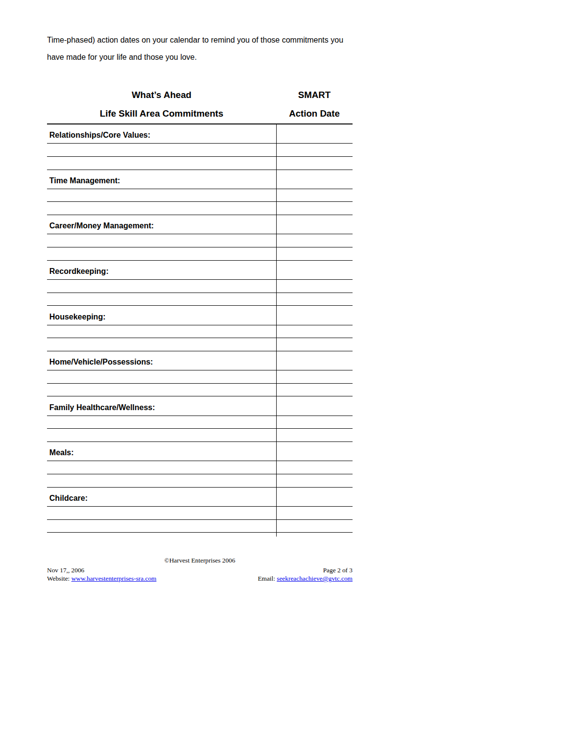Time-phased) action dates on your calendar to remind you of those commitments you have made for your life and those you love.
| What’s Ahead Life Skill Area Commitments | SMART Action Date |
| --- | --- |
| Relationships/Core Values: | |
| Time Management: | |
| Career/Money Management: | |
| Recordkeeping: | |
| Housekeeping: | |
| Home/Vehicle/Possessions: | |
| Family Healthcare/Wellness: | |
| Meals: | |
| Childcare: | |
©Harvest Enterprises 2006
Nov 17,, 2006
Website: www.harvestenterprises-sra.com
Page 2 of 3
Email: seekreachachieve@gvtc.com